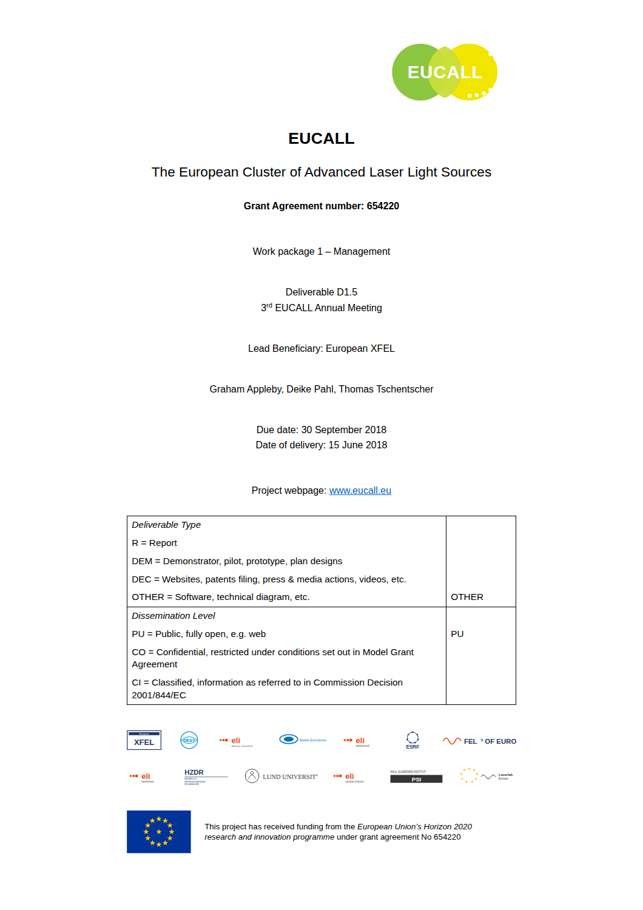EUCALL
EUCALL
The European Cluster of Advanced Laser Light Sources
Grant Agreement number: 654220
Work package 1 – Management
Deliverable D1.5
3rd EUCALL Annual Meeting
Lead Beneficiary: European XFEL
Graham Appleby, Deike Pahl, Thomas Tschentscher
Due date: 30 September 2018
Date of delivery: 15 June 2018
Project webpage: www.eucall.eu
| Deliverable Type | |
| R = Report | |
| DEM = Demonstrator, pilot, prototype, plan designs | |
| DEC = Websites, patents filing, press & media actions, videos, etc. | |
| OTHER = Software, technical diagram, etc. | OTHER |
| Dissemination Level | |
| PU = Public, fully open, e.g. web | PU |
| CO = Confidential, restricted under conditions set out in Model Grant Agreement | |
| CI = Classified, information as referred to in Commission Decision 2001/844/EC | |
European XFEL DESY eli delivery consortium Elettra Sincrotrone Trieste eli attosecond ESRF FEL s OF EUROPE
eli beamlines HZDR HELMHOLTZ ZENTRUM DRESDEN ROSSENDORF LUND UNIVERSITY eli nuclear physics PAUL SCHERRER INSTITUT PSI Laserlab Europe
This project has received funding from the European Union’s Horizon 2020
research and innovation programme under grant agreement No 654220